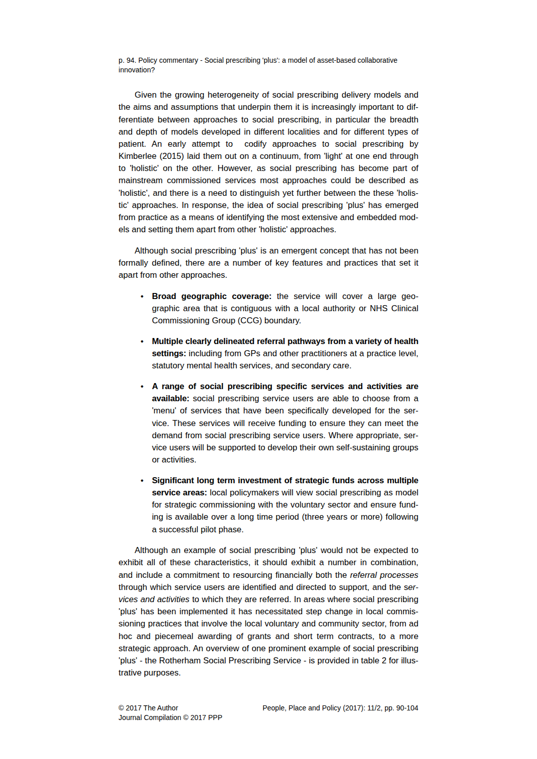p. 94. Policy commentary - Social prescribing 'plus': a model of asset-based collaborative innovation?
Given the growing heterogeneity of social prescribing delivery models and the aims and assumptions that underpin them it is increasingly important to differentiate between approaches to social prescribing, in particular the breadth and depth of models developed in different localities and for different types of patient. An early attempt to codify approaches to social prescribing by Kimberlee (2015) laid them out on a continuum, from 'light' at one end through to 'holistic' on the other. However, as social prescribing has become part of mainstream commissioned services most approaches could be described as 'holistic', and there is a need to distinguish yet further between the these 'holistic' approaches. In response, the idea of social prescribing 'plus' has emerged from practice as a means of identifying the most extensive and embedded models and setting them apart from other 'holistic' approaches.
Although social prescribing 'plus' is an emergent concept that has not been formally defined, there are a number of key features and practices that set it apart from other approaches.
Broad geographic coverage: the service will cover a large geographic area that is contiguous with a local authority or NHS Clinical Commissioning Group (CCG) boundary.
Multiple clearly delineated referral pathways from a variety of health settings: including from GPs and other practitioners at a practice level, statutory mental health services, and secondary care.
A range of social prescribing specific services and activities are available: social prescribing service users are able to choose from a 'menu' of services that have been specifically developed for the service. These services will receive funding to ensure they can meet the demand from social prescribing service users. Where appropriate, service users will be supported to develop their own self-sustaining groups or activities.
Significant long term investment of strategic funds across multiple service areas: local policymakers will view social prescribing as model for strategic commissioning with the voluntary sector and ensure funding is available over a long time period (three years or more) following a successful pilot phase.
Although an example of social prescribing 'plus' would not be expected to exhibit all of these characteristics, it should exhibit a number in combination, and include a commitment to resourcing financially both the referral processes through which service users are identified and directed to support, and the services and activities to which they are referred. In areas where social prescribing 'plus' has been implemented it has necessitated step change in local commissioning practices that involve the local voluntary and community sector, from ad hoc and piecemeal awarding of grants and short term contracts, to a more strategic approach. An overview of one prominent example of social prescribing 'plus' - the Rotherham Social Prescribing Service - is provided in table 2 for illustrative purposes.
© 2017 The Author
Journal Compilation © 2017 PPP
People, Place and Policy (2017): 11/2, pp. 90-104